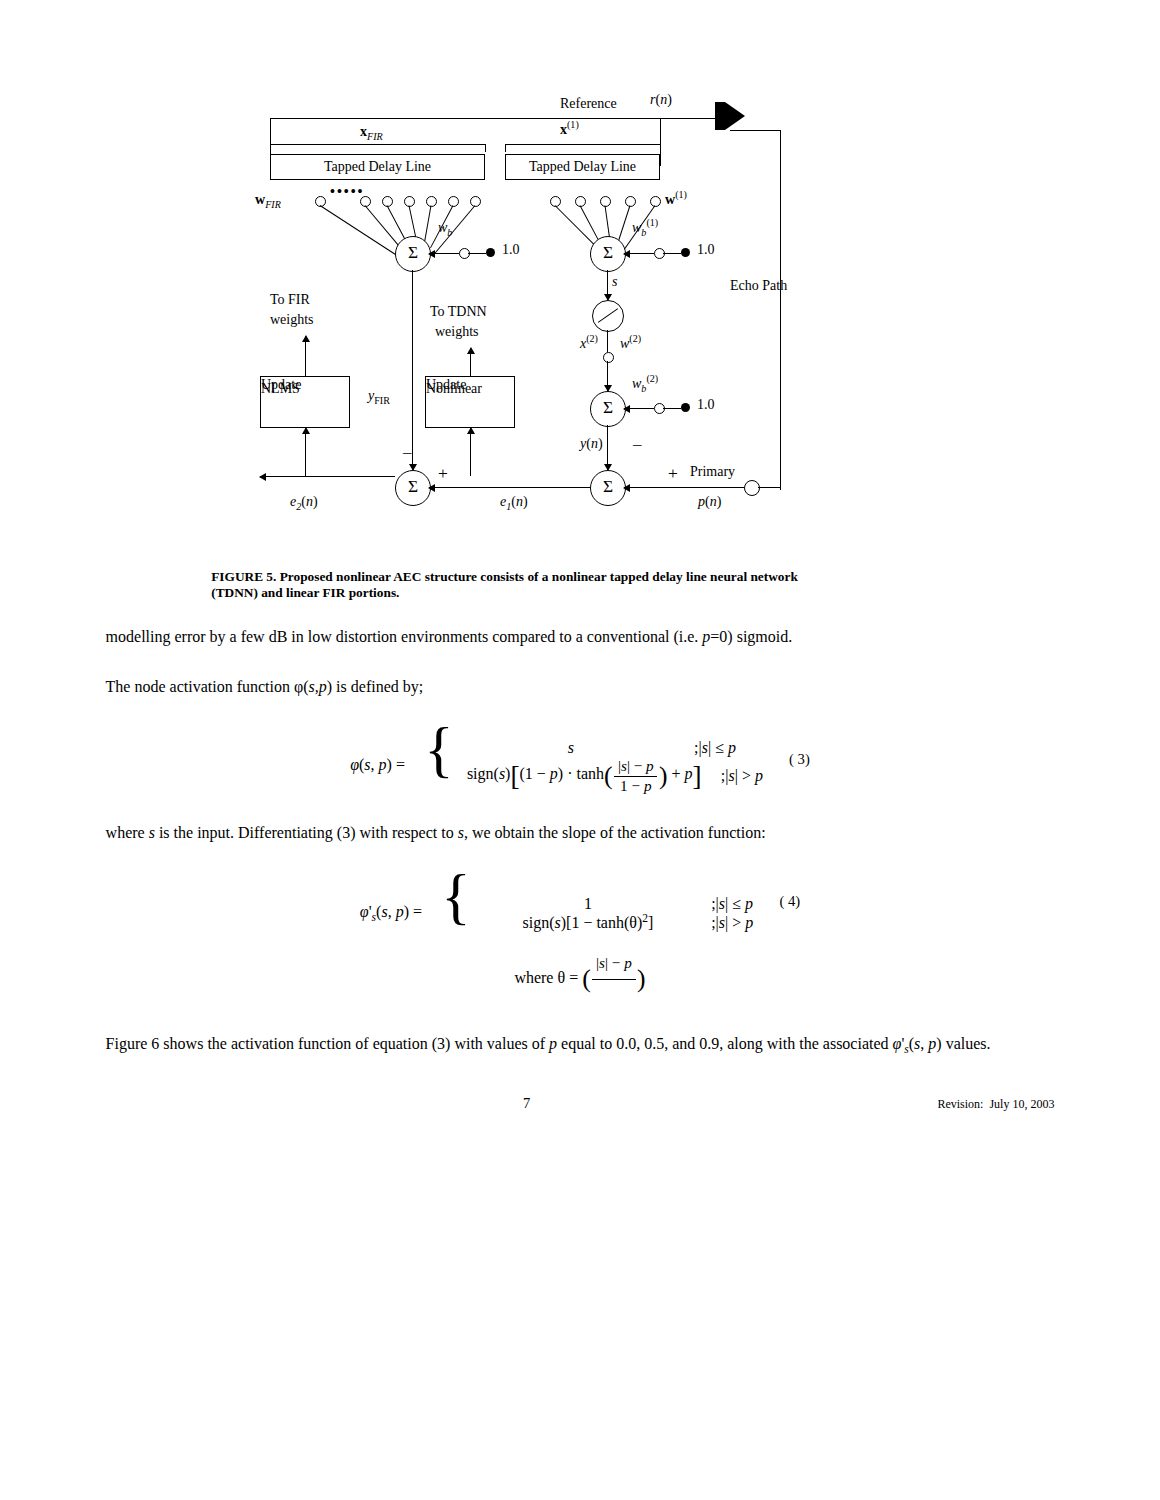Reference r(n)
xFIR
x(1)
Tapped Delay Line
Tapped Delay Line
wFIR
••••• w(1)
Σ
Σ
wb
1.0 wb(1)
1.0 s
Echo Path
x(2)
w(2)
To FIR weights To TDNN weights
NLMS
Update
Nonlinear
Update
yFIR
Σ
wb(2)
1.0 y(n)
− − + +
Σ
Σ
e1(n)
e2(n)
Primary p(n)
FIGURE 5. Proposed nonlinear AEC structure consists of a nonlinear tapped delay line neural network (TDNN) and linear FIR portions.
modelling error by a few dB in low distortion environments compared to a conventional (i.e. p=0) sigmoid.
The node activation function φ(s,p) is defined by;
φ(s, p) = { s ;|s| ≤ p sign(s)[(1 − p) · tanh(|s| − p 1 − p) + p] ;|s| > p
( 3)
where s is the input. Differentiating (3) with respect to s, we obtain the slope of the activation function:
φ's(s, p) = { 1 ;|s| ≤ p sign(s)[1 − tanh(θ)2] ;|s| > p
( 4)
where θ = (|s| − p )
Figure 6 shows the activation function of equation (3) with values of p equal to 0.0, 0.5, and 0.9, along with the associated φ's(s, p) values.
7 Revision: July 10, 2003